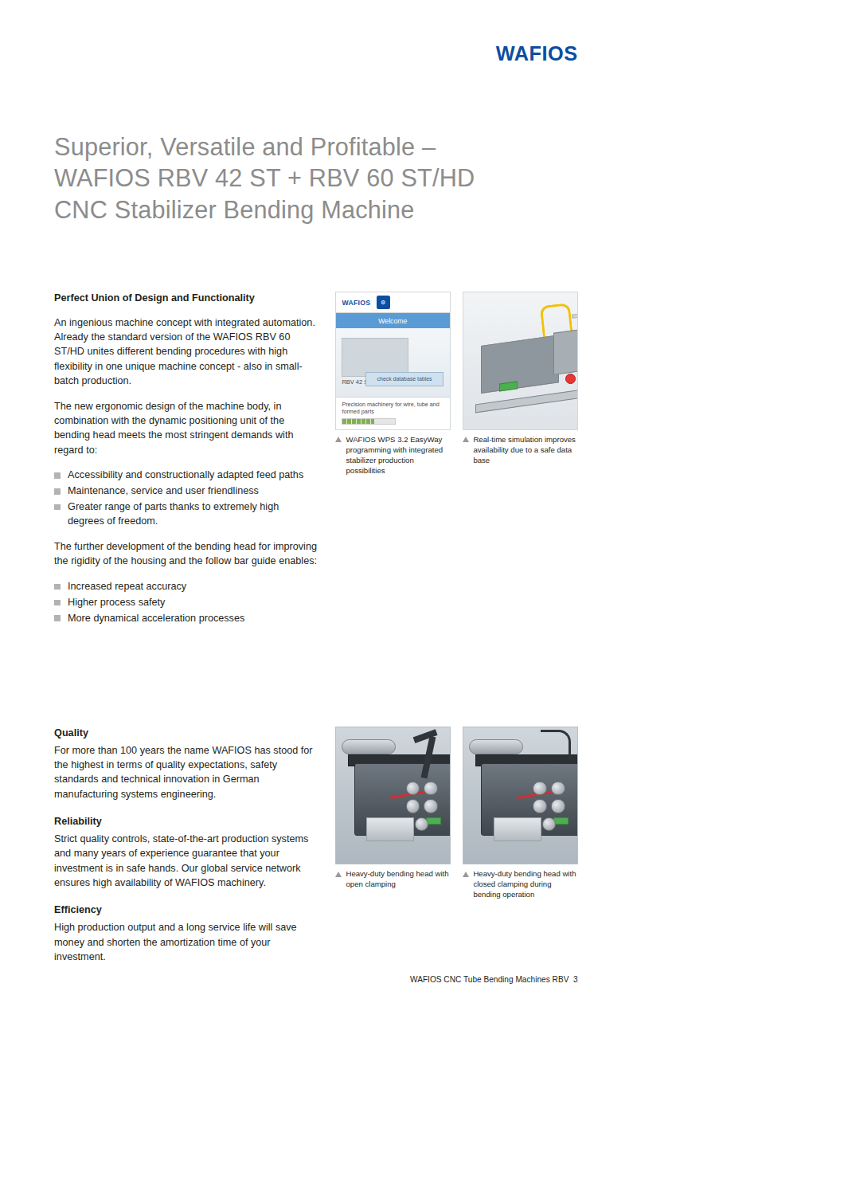WAFIOS
Superior, Versatile and Profitable –
WAFIOS RBV 42 ST + RBV 60 ST/HD
CNC Stabilizer Bending Machine
Perfect Union of Design and Functionality
An ingenious machine concept with integrated automation. Already the standard version of the WAFIOS RBV 60 ST/HD unites different bending procedures with high flexibility in one unique machine concept - also in small-batch production.
The new ergonomic design of the machine body, in combination with the dynamic positioning unit of the bending head meets the most stringent demands with regard to:
Accessibility and constructionally adapted feed paths
Maintenance, service and user friendliness
Greater range of parts thanks to extremely high degrees of freedom.
The further development of the bending head for improving the rigidity of the housing and the follow bar guide enables:
Increased repeat accuracy
Higher process safety
More dynamical acceleration processes
WAFIOS ⚙
Welcome
RBV 42 ST
check database tables
Precision machinery for wire, tube and formed parts
WAFIOS WPS 3.2 EasyWay programming with integrated stabilizer production possibilities
Real-time simulation improves availability due to a safe data base
Quality
For more than 100 years the name WAFIOS has stood for the highest in terms of quality expectations, safety standards and technical innovation in German manufacturing systems engineering.
Reliability
Strict quality controls, state-of-the-art production systems and many years of experience guarantee that your investment is in safe hands. Our global service network ensures high availability of WAFIOS machinery.
Efficiency
High production output and a long service life will save money and shorten the amortization time of your investment.
Heavy-duty bending head with open clamping
Heavy-duty bending head with closed clamping during bending operation
WAFIOS CNC Tube Bending Machines RBV 3